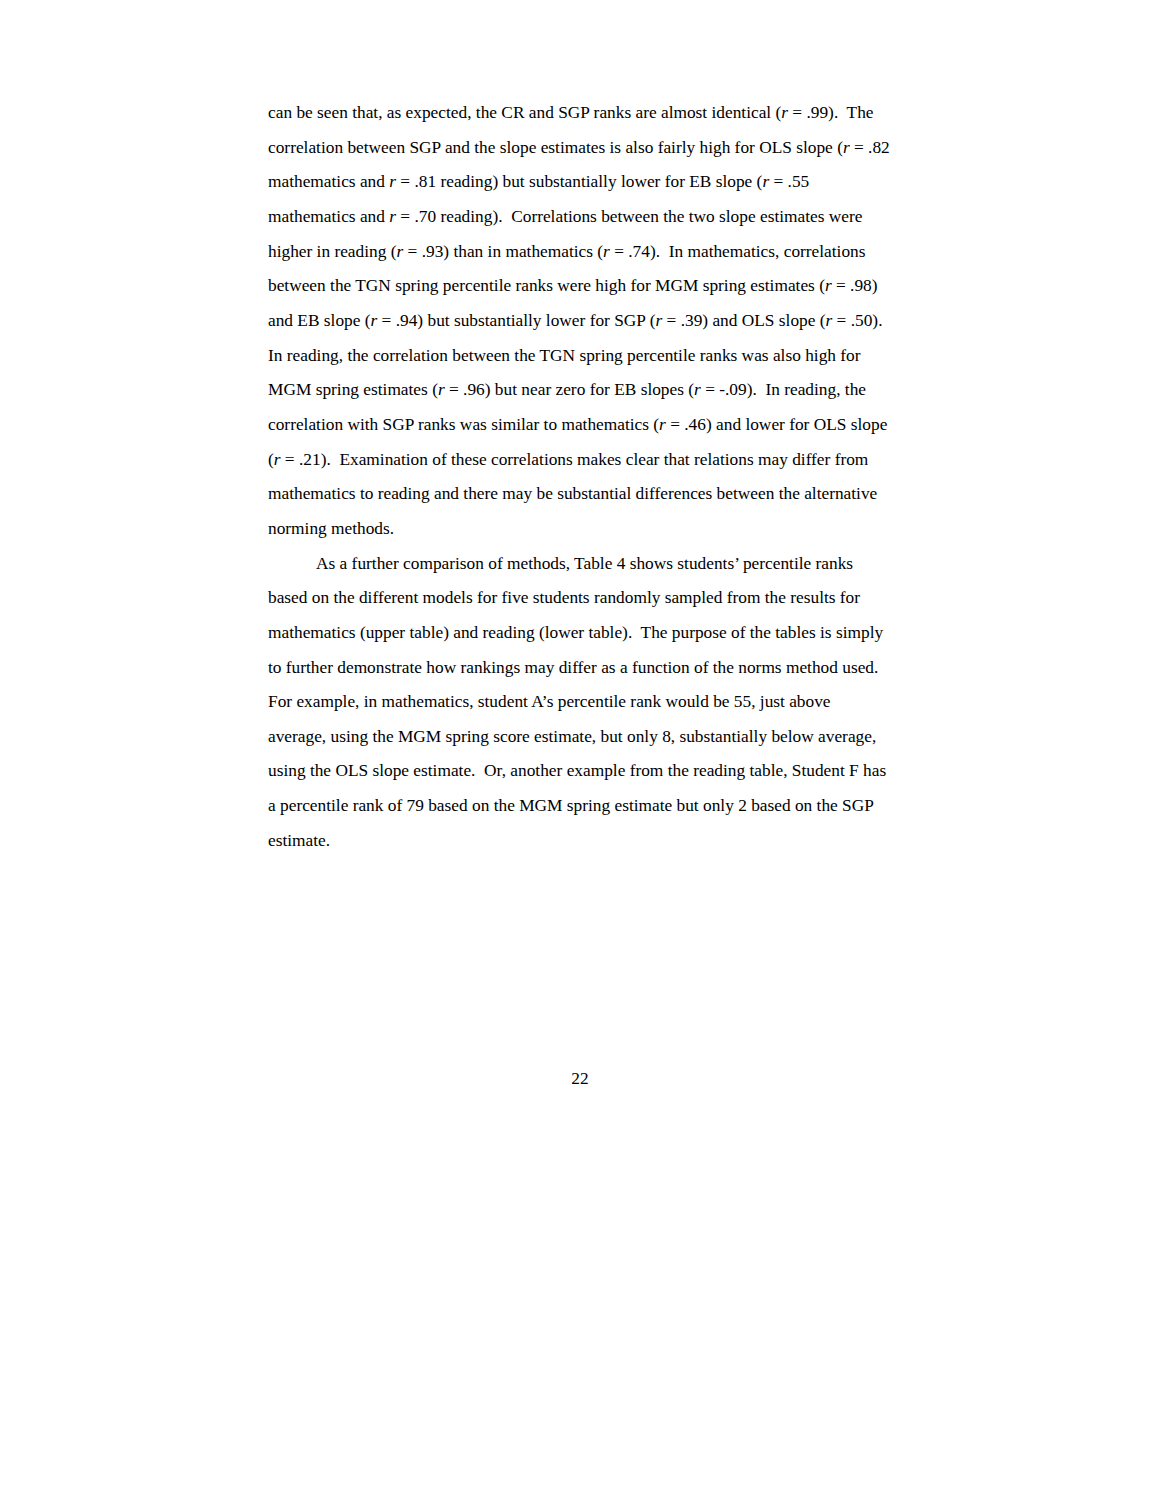can be seen that, as expected, the CR and SGP ranks are almost identical (r = .99). The correlation between SGP and the slope estimates is also fairly high for OLS slope (r = .82 mathematics and r = .81 reading) but substantially lower for EB slope (r = .55 mathematics and r = .70 reading). Correlations between the two slope estimates were higher in reading (r = .93) than in mathematics (r = .74). In mathematics, correlations between the TGN spring percentile ranks were high for MGM spring estimates (r = .98) and EB slope (r = .94) but substantially lower for SGP (r = .39) and OLS slope (r = .50). In reading, the correlation between the TGN spring percentile ranks was also high for MGM spring estimates (r = .96) but near zero for EB slopes (r = -.09). In reading, the correlation with SGP ranks was similar to mathematics (r = .46) and lower for OLS slope (r = .21). Examination of these correlations makes clear that relations may differ from mathematics to reading and there may be substantial differences between the alternative norming methods.
As a further comparison of methods, Table 4 shows students’ percentile ranks based on the different models for five students randomly sampled from the results for mathematics (upper table) and reading (lower table). The purpose of the tables is simply to further demonstrate how rankings may differ as a function of the norms method used. For example, in mathematics, student A’s percentile rank would be 55, just above average, using the MGM spring score estimate, but only 8, substantially below average, using the OLS slope estimate. Or, another example from the reading table, Student F has a percentile rank of 79 based on the MGM spring estimate but only 2 based on the SGP estimate.
22